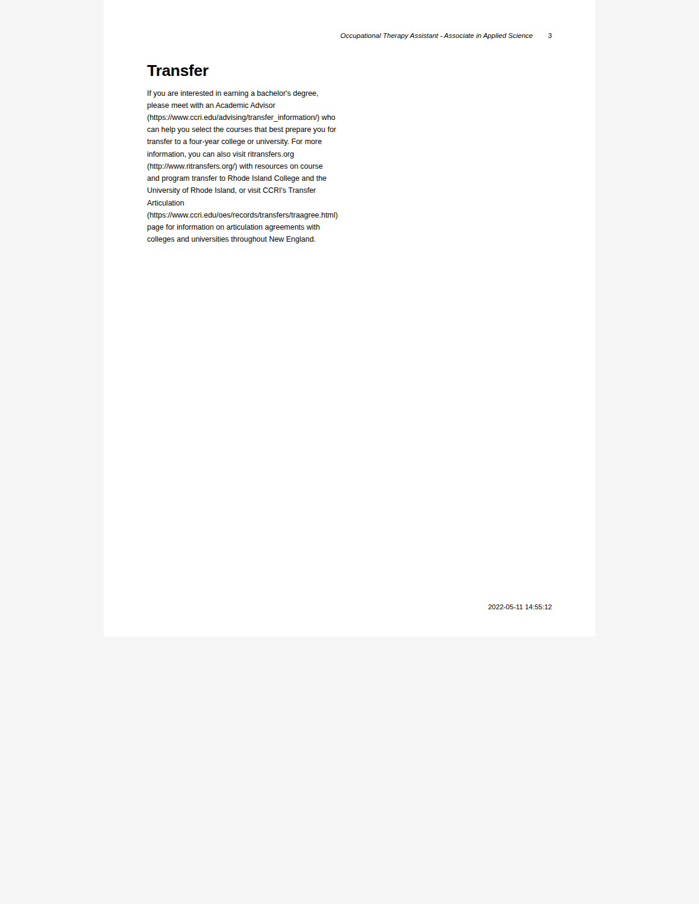Occupational Therapy Assistant - Associate in Applied Science 3
Transfer
If you are interested in earning a bachelor's degree, please meet with an Academic Advisor (https://www.ccri.edu/advising/transfer_information/) who can help you select the courses that best prepare you for transfer to a four-year college or university. For more information, you can also visit ritransfers.org (http://www.ritransfers.org/) with resources on course and program transfer to Rhode Island College and the University of Rhode Island, or visit CCRI's Transfer Articulation (https://www.ccri.edu/oes/records/transfers/traagree.html) page for information on articulation agreements with colleges and universities throughout New England.
2022-05-11 14:55:12